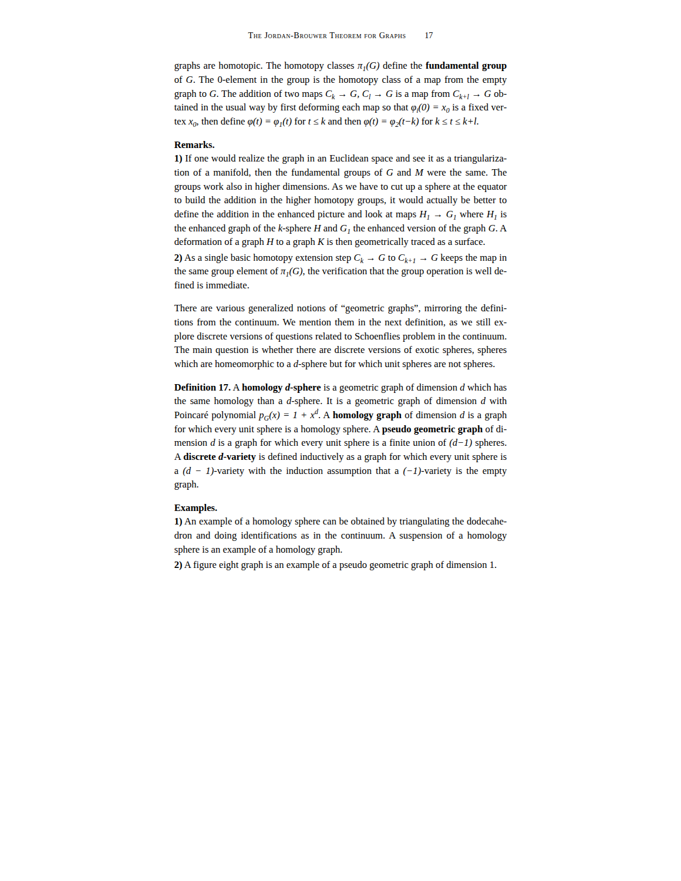The Jordan-Brouwer Theorem for Graphs 17
graphs are homotopic. The homotopy classes π1(G) define the fundamental group of G. The 0-element in the group is the homotopy class of a map from the empty graph to G. The addition of two maps Ck → G, Cl → G is a map from Ck+l → G obtained in the usual way by first deforming each map so that φi(0) = x0 is a fixed vertex x0, then define φ(t) = φ1(t) for t ≤ k and then φ(t) = φ2(t−k) for k ≤ t ≤ k+l.
Remarks.
1) If one would realize the graph in an Euclidean space and see it as a triangularization of a manifold, then the fundamental groups of G and M were the same. The groups work also in higher dimensions. As we have to cut up a sphere at the equator to build the addition in the higher homotopy groups, it would actually be better to define the addition in the enhanced picture and look at maps H1 → G1 where H1 is the enhanced graph of the k-sphere H and G1 the enhanced version of the graph G. A deformation of a graph H to a graph K is then geometrically traced as a surface.
2) As a single basic homotopy extension step Ck → G to Ck+1 → G keeps the map in the same group element of π1(G), the verification that the group operation is well defined is immediate.
There are various generalized notions of “geometric graphs”, mirroring the definitions from the continuum. We mention them in the next definition, as we still explore discrete versions of questions related to Schoenflies problem in the continuum. The main question is whether there are discrete versions of exotic spheres, spheres which are homeomorphic to a d-sphere but for which unit spheres are not spheres.
Definition 17. A homology d-sphere is a geometric graph of dimension d which has the same homology than a d-sphere. It is a geometric graph of dimension d with Poincaré polynomial pG(x) = 1 + xd. A homology graph of dimension d is a graph for which every unit sphere is a homology sphere. A pseudo geometric graph of dimension d is a graph for which every unit sphere is a finite union of (d−1) spheres. A discrete d-variety is defined inductively as a graph for which every unit sphere is a (d − 1)-variety with the induction assumption that a (−1)-variety is the empty graph.
Examples.
1) An example of a homology sphere can be obtained by triangulating the dodecahedron and doing identifications as in the continuum. A suspension of a homology sphere is an example of a homology graph.
2) A figure eight graph is an example of a pseudo geometric graph of dimension 1.